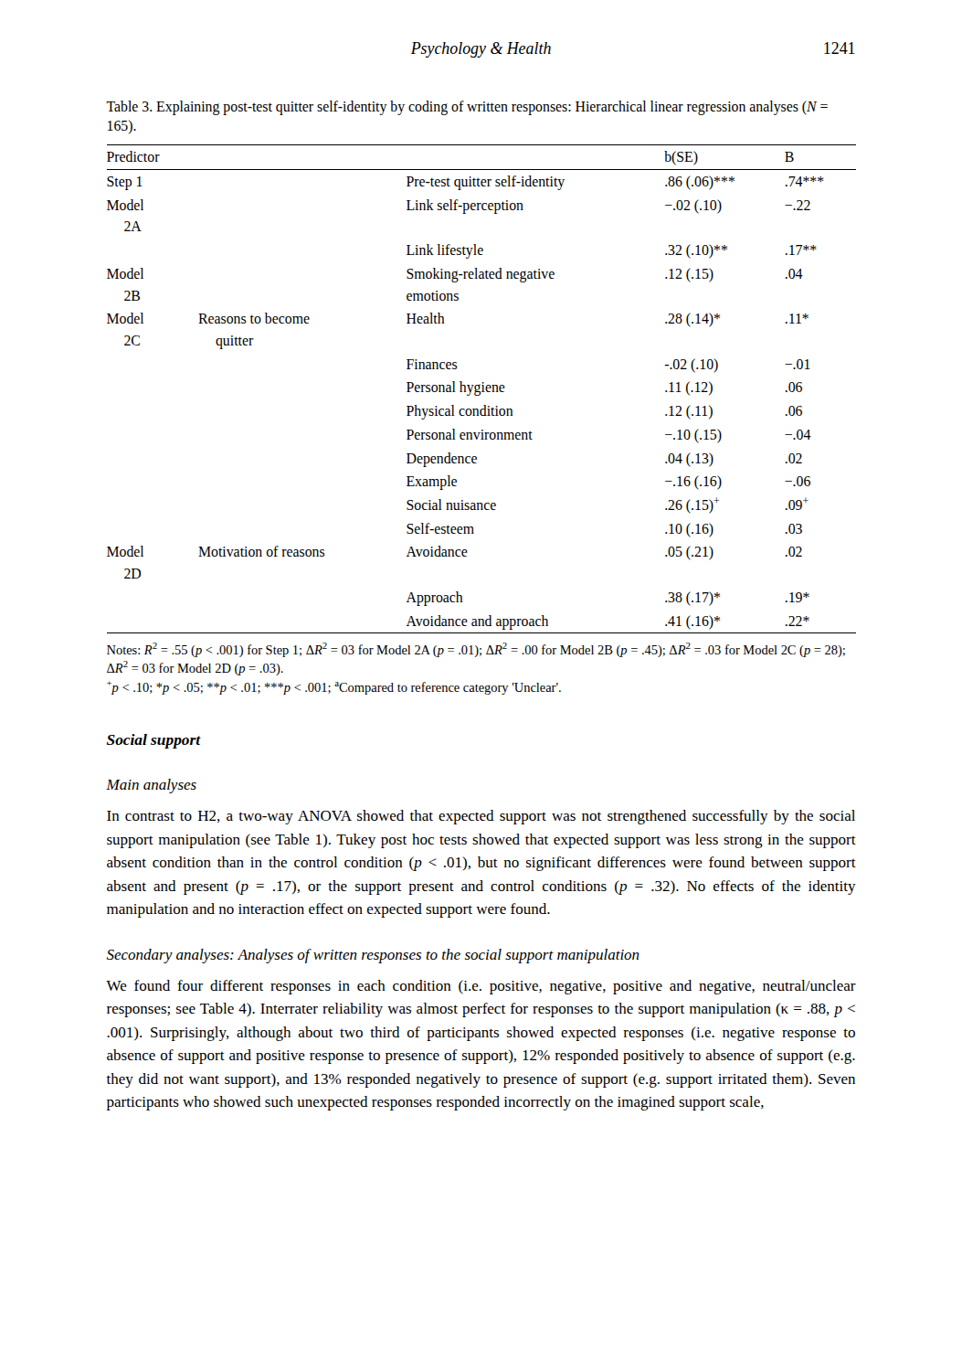Psychology & Health 1241
Table 3. Explaining post-test quitter self-identity by coding of written responses: Hierarchical linear regression analyses (N = 165).
| Predictor | | | b(SE) | B |
| --- | --- | --- | --- | --- |
| Step 1 | | Pre-test quitter self-identity | .86 (.06)*** | .74*** |
| Model 2A | | Link self-perception | −.02 (.10) | −.22 |
| | | Link lifestyle | .32 (.10)** | .17** |
| Model 2B | | Smoking-related negative emotions | .12 (.15) | .04 |
| Model 2C | Reasons to become quitter | Health | .28 (.14)* | .11* |
| | | Finances | -.02 (.10) | −.01 |
| | | Personal hygiene | .11 (.12) | .06 |
| | | Physical condition | .12 (.11) | .06 |
| | | Personal environment | −.10 (.15) | −.04 |
| | | Dependence | .04 (.13) | .02 |
| | | Example | −.16 (.16) | −.06 |
| | | Social nuisance | .26 (.15) + | .09 + |
| | | Self-esteem | .10 (.16) | .03 |
| Model 2D | Motivation of reasons | Avoidance | .05 (.21) | .02 |
| | | Approach | .38 (.17)* | .19* |
| | | Avoidance and approach | .41 (.16)* | .22* |
Notes: R2 = .55 (p < .001) for Step 1; ΔR2 = 03 for Model 2A (p = .01); ΔR2 = .00 for Model 2B (p = .45); ΔR2 = .03 for Model 2C (p = 28); ΔR2 = 03 for Model 2D (p = .03).
+p < .10; *p < .05; **p < .01; ***p < .001; aCompared to reference category 'Unclear'.
Social support
Main analyses
In contrast to H2, a two-way ANOVA showed that expected support was not strengthened successfully by the social support manipulation (see Table 1). Tukey post hoc tests showed that expected support was less strong in the support absent condition than in the control condition (p < .01), but no significant differences were found between support absent and present (p = .17), or the support present and control conditions (p = .32). No effects of the identity manipulation and no interaction effect on expected support were found.
Secondary analyses: Analyses of written responses to the social support manipulation
We found four different responses in each condition (i.e. positive, negative, positive and negative, neutral/unclear responses; see Table 4). Interrater reliability was almost perfect for responses to the support manipulation (κ = .88, p < .001). Surprisingly, although about two third of participants showed expected responses (i.e. negative response to absence of support and positive response to presence of support), 12% responded positively to absence of support (e.g. they did not want support), and 13% responded negatively to presence of support (e.g. support irritated them). Seven participants who showed such unexpected responses responded incorrectly on the imagined support scale,